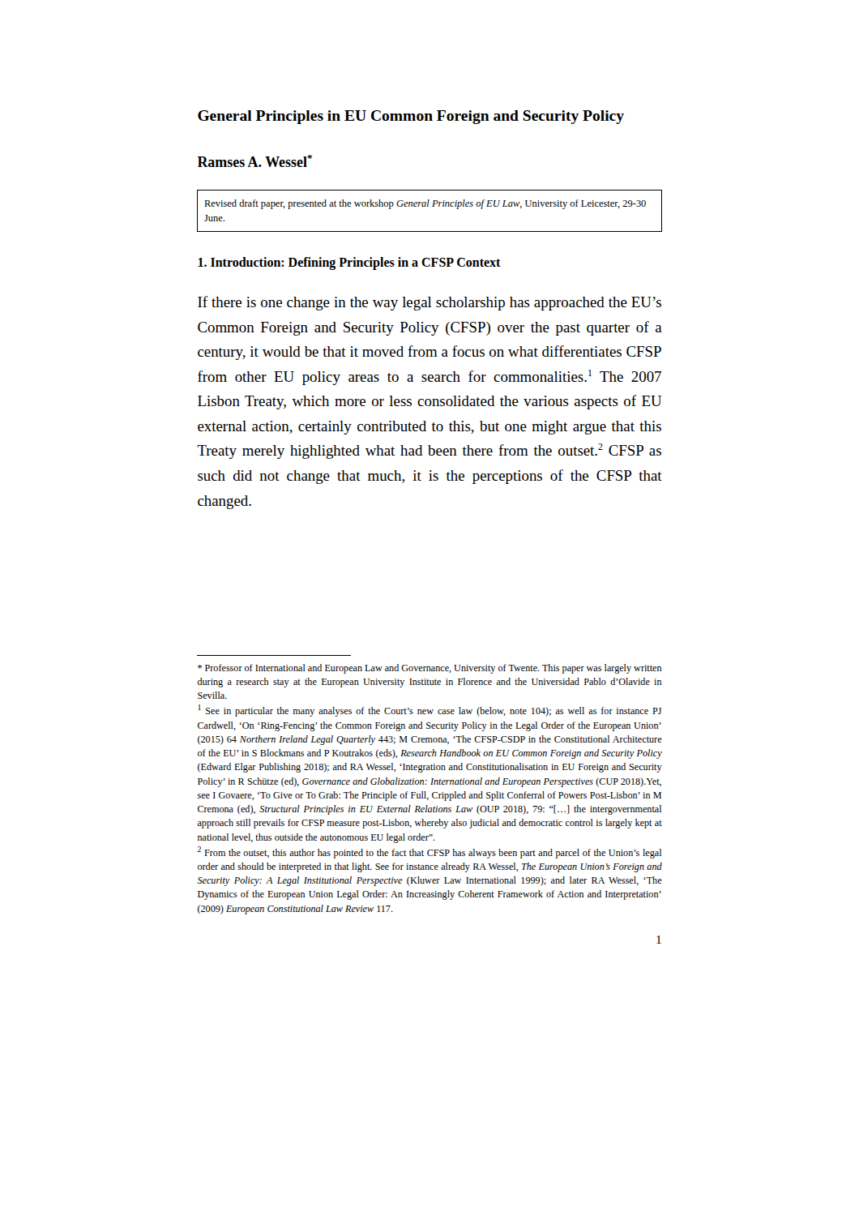General Principles in EU Common Foreign and Security Policy
Ramses A. Wessel*
Revised draft paper, presented at the workshop General Principles of EU Law, University of Leicester, 29-30 June.
1. Introduction: Defining Principles in a CFSP Context
If there is one change in the way legal scholarship has approached the EU’s Common Foreign and Security Policy (CFSP) over the past quarter of a century, it would be that it moved from a focus on what differentiates CFSP from other EU policy areas to a search for commonalities.1 The 2007 Lisbon Treaty, which more or less consolidated the various aspects of EU external action, certainly contributed to this, but one might argue that this Treaty merely highlighted what had been there from the outset.2 CFSP as such did not change that much, it is the perceptions of the CFSP that changed.
* Professor of International and European Law and Governance, University of Twente. This paper was largely written during a research stay at the European University Institute in Florence and the Universidad Pablo d’Olavide in Sevilla.
1 See in particular the many analyses of the Court’s new case law (below, note 104); as well as for instance PJ Cardwell, ‘On ‘Ring-Fencing’ the Common Foreign and Security Policy in the Legal Order of the European Union’ (2015) 64 Northern Ireland Legal Quarterly 443; M Cremona, ‘The CFSP-CSDP in the Constitutional Architecture of the EU’ in S Blockmans and P Koutrakos (eds), Research Handbook on EU Common Foreign and Security Policy (Edward Elgar Publishing 2018); and RA Wessel, ‘Integration and Constitutionalisation in EU Foreign and Security Policy’ in R Schütze (ed), Governance and Globalization: International and European Perspectives (CUP 2018).Yet, see I Govaere, ‘To Give or To Grab: The Principle of Full, Crippled and Split Conferral of Powers Post-Lisbon’ in M Cremona (ed), Structural Principles in EU External Relations Law (OUP 2018), 79: “[…] the intergovernmental approach still prevails for CFSP measure post-Lisbon, whereby also judicial and democratic control is largely kept at national level, thus outside the autonomous EU legal order”.
2 From the outset, this author has pointed to the fact that CFSP has always been part and parcel of the Union’s legal order and should be interpreted in that light. See for instance already RA Wessel, The European Union’s Foreign and Security Policy: A Legal Institutional Perspective (Kluwer Law International 1999); and later RA Wessel, ‘The Dynamics of the European Union Legal Order: An Increasingly Coherent Framework of Action and Interpretation’ (2009) European Constitutional Law Review 117.
1